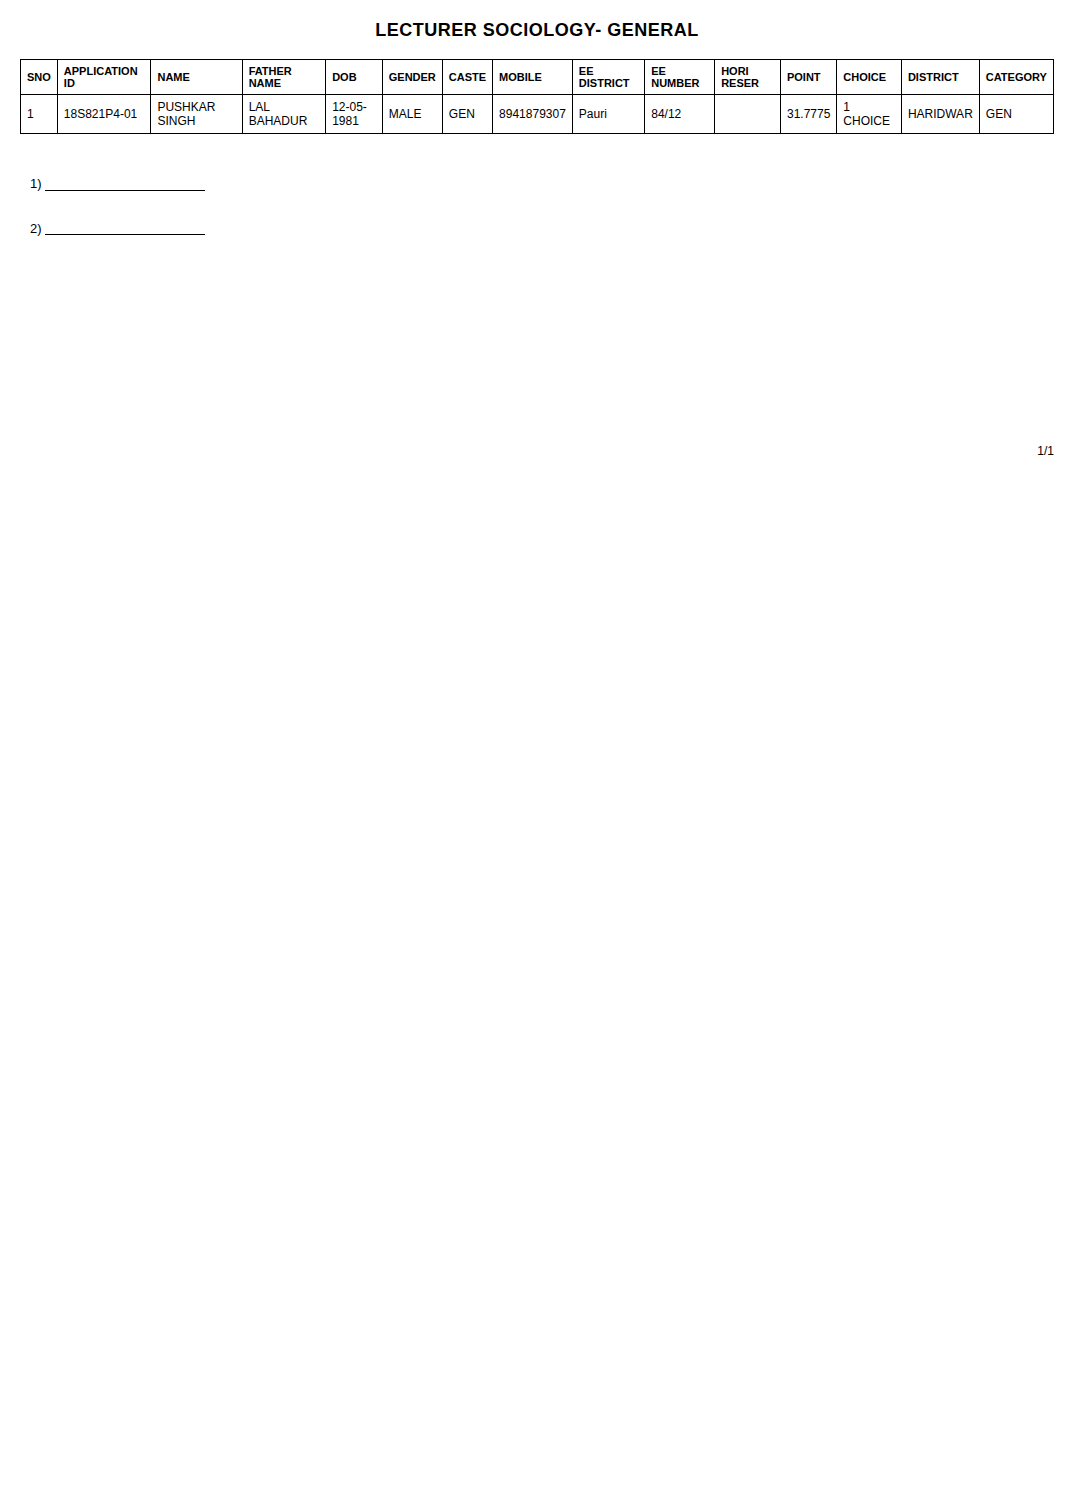LECTURER SOCIOLOGY- GENERAL
| SNO | APPLICATION ID | NAME | FATHER NAME | DOB | GENDER | CASTE | MOBILE | EE DISTRICT | EE NUMBER | HORI RESER | POINT | CHOICE | DISTRICT | CATEGORY |
| --- | --- | --- | --- | --- | --- | --- | --- | --- | --- | --- | --- | --- | --- | --- |
| 1 | 18S821P4-01 | PUSHKAR SINGH | LAL BAHADUR | 12-05-1981 | MALE | GEN | 8941879307 | Pauri | 84/12 | | 31.7775 | 1 CHOICE | HARIDWAR | GEN |
1)
2)
1/1